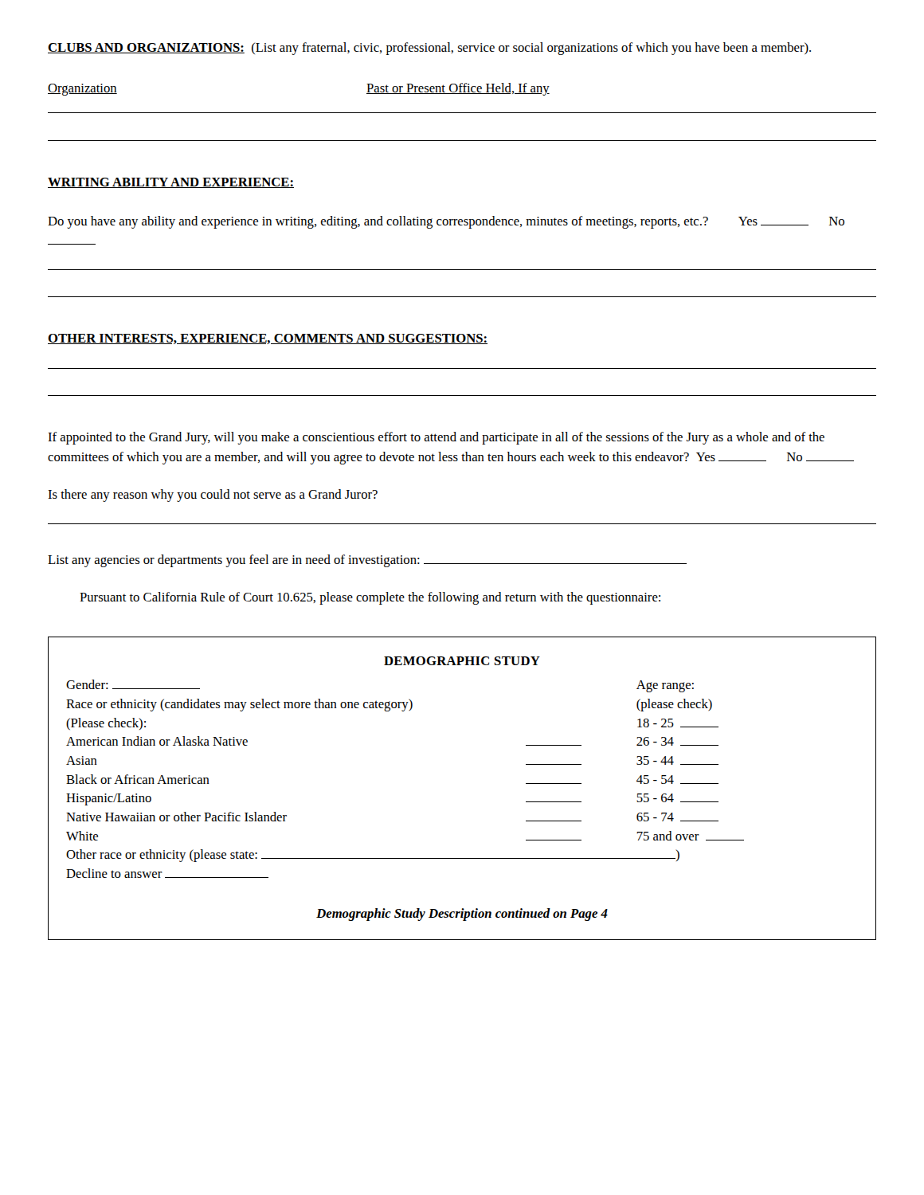CLUBS AND ORGANIZATIONS: (List any fraternal, civic, professional, service or social organizations of which you have been a member).
Organization Past or Present Office Held, If any
WRITING ABILITY AND EXPERIENCE:
Do you have any ability and experience in writing, editing, and collating correspondence, minutes of meetings, reports, etc.? Yes No
OTHER INTERESTS, EXPERIENCE, COMMENTS AND SUGGESTIONS:
If appointed to the Grand Jury, will you make a conscientious effort to attend and participate in all of the sessions of the Jury as a whole and of the committees of which you are a member, and will you agree to devote not less than ten hours each week to this endeavor? Yes No
Is there any reason why you could not serve as a Grand Juror?
List any agencies or departments you feel are in need of investigation:
Pursuant to California Rule of Court 10.625, please complete the following and return with the questionnaire:
DEMOGRAPHIC STUDY
| Gender: | | Age range: |
| Race or ethnicity (candidates may select more than one category) | | (please check) |
| (Please check): | | 18 - 25 |
| American Indian or Alaska Native | | 26 - 34 |
| Asian | | 35 - 44 |
| Black or African American | | 45 - 54 |
| Hispanic/Latino | | 55 - 64 |
| Native Hawaiian or other Pacific Islander | | 65 - 74 |
| White | | 75 and over |
Other race or ethnicity (please state: )
Decline to answer
Demographic Study Description continued on Page 4